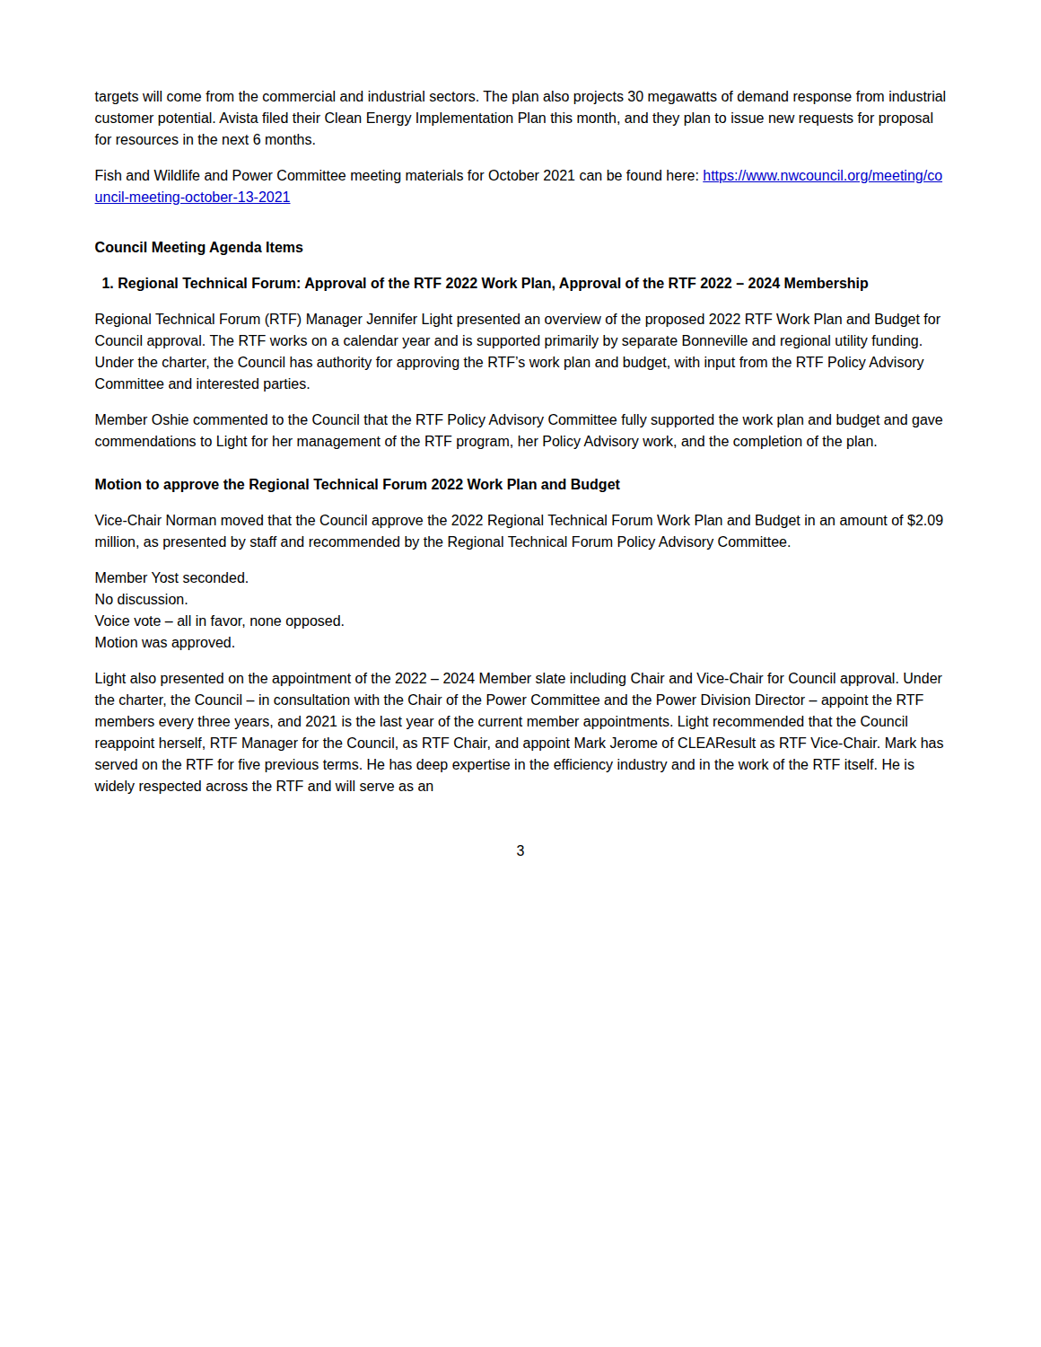targets will come from the commercial and industrial sectors. The plan also projects 30 megawatts of demand response from industrial customer potential. Avista filed their Clean Energy Implementation Plan this month, and they plan to issue new requests for proposal for resources in the next 6 months.
Fish and Wildlife and Power Committee meeting materials for October 2021 can be found here: https://www.nwcouncil.org/meeting/council-meeting-october-13-2021
Council Meeting Agenda Items
Regional Technical Forum: Approval of the RTF 2022 Work Plan, Approval of the RTF 2022 – 2024 Membership
Regional Technical Forum (RTF) Manager Jennifer Light presented an overview of the proposed 2022 RTF Work Plan and Budget for Council approval. The RTF works on a calendar year and is supported primarily by separate Bonneville and regional utility funding. Under the charter, the Council has authority for approving the RTF’s work plan and budget, with input from the RTF Policy Advisory Committee and interested parties.
Member Oshie commented to the Council that the RTF Policy Advisory Committee fully supported the work plan and budget and gave commendations to Light for her management of the RTF program, her Policy Advisory work, and the completion of the plan.
Motion to approve the Regional Technical Forum 2022 Work Plan and Budget
Vice-Chair Norman moved that the Council approve the 2022 Regional Technical Forum Work Plan and Budget in an amount of $2.09 million, as presented by staff and recommended by the Regional Technical Forum Policy Advisory Committee.
Member Yost seconded.
No discussion.
Voice vote – all in favor, none opposed.
Motion was approved.
Light also presented on the appointment of the 2022 – 2024 Member slate including Chair and Vice-Chair for Council approval. Under the charter, the Council – in consultation with the Chair of the Power Committee and the Power Division Director – appoint the RTF members every three years, and 2021 is the last year of the current member appointments. Light recommended that the Council reappoint herself, RTF Manager for the Council, as RTF Chair, and appoint Mark Jerome of CLEAResult as RTF Vice-Chair. Mark has served on the RTF for five previous terms. He has deep expertise in the efficiency industry and in the work of the RTF itself. He is widely respected across the RTF and will serve as an
3